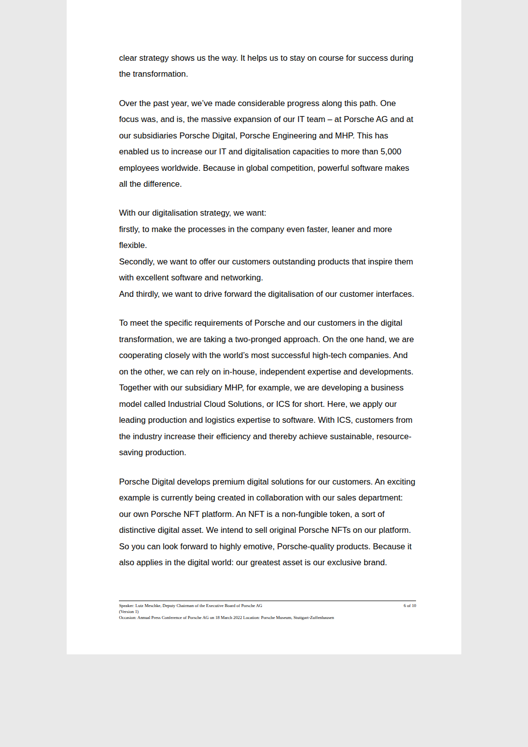clear strategy shows us the way. It helps us to stay on course for success during the transformation.
Over the past year, we’ve made considerable progress along this path. One focus was, and is, the massive expansion of our IT team – at Porsche AG and at our subsidiaries Porsche Digital, Porsche Engineering and MHP. This has enabled us to increase our IT and digitalisation capacities to more than 5,000 employees worldwide. Because in global competition, powerful software makes all the difference.
With our digitalisation strategy, we want:
firstly, to make the processes in the company even faster, leaner and more flexible.
Secondly, we want to offer our customers outstanding products that inspire them with excellent software and networking.
And thirdly, we want to drive forward the digitalisation of our customer interfaces.
To meet the specific requirements of Porsche and our customers in the digital transformation, we are taking a two-pronged approach. On the one hand, we are cooperating closely with the world’s most successful high-tech companies. And on the other, we can rely on in-house, independent expertise and developments. Together with our subsidiary MHP, for example, we are developing a business model called Industrial Cloud Solutions, or ICS for short. Here, we apply our leading production and logistics expertise to software. With ICS, customers from the industry increase their efficiency and thereby achieve sustainable, resource-saving production.
Porsche Digital develops premium digital solutions for our customers. An exciting example is currently being created in collaboration with our sales department: our own Porsche NFT platform. An NFT is a non-fungible token, a sort of distinctive digital asset. We intend to sell original Porsche NFTs on our platform. So you can look forward to highly emotive, Porsche-quality products. Because it also applies in the digital world: our greatest asset is our exclusive brand.
Speaker: Lutz Meschke, Deputy Chairman of the Executive Board of Porsche AG
(Version 1)
Occasion: Annual Press Conference of Porsche AG on 18 March 2022 Location: Porsche Museum, Stuttgart-Zuffenhausen
6 of 10